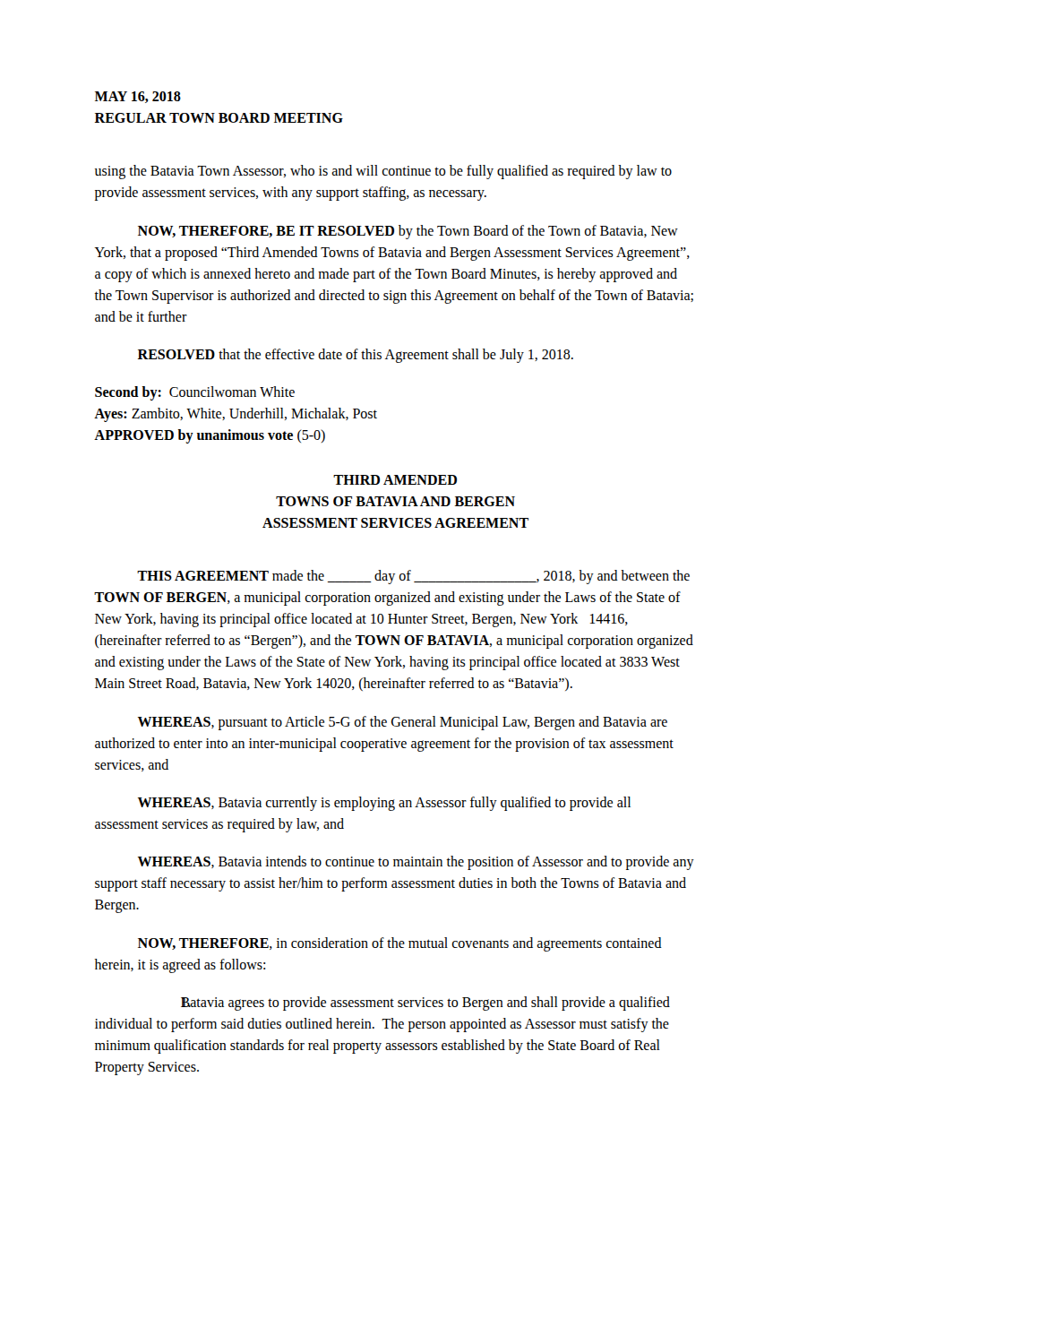MAY 16, 2018
REGULAR TOWN BOARD MEETING
using the Batavia Town Assessor, who is and will continue to be fully qualified as required by law to provide assessment services, with any support staffing, as necessary.
NOW, THEREFORE, BE IT RESOLVED by the Town Board of the Town of Batavia, New York, that a proposed “Third Amended Towns of Batavia and Bergen Assessment Services Agreement”, a copy of which is annexed hereto and made part of the Town Board Minutes, is hereby approved and the Town Supervisor is authorized and directed to sign this Agreement on behalf of the Town of Batavia; and be it further
RESOLVED that the effective date of this Agreement shall be July 1, 2018.
Second by: Councilwoman White
Ayes: Zambito, White, Underhill, Michalak, Post
APPROVED by unanimous vote (5-0)
THIRD AMENDED
TOWNS OF BATAVIA AND BERGEN
ASSESSMENT SERVICES AGREEMENT
THIS AGREEMENT made the ______ day of _________________, 2018, by and between the TOWN OF BERGEN, a municipal corporation organized and existing under the Laws of the State of New York, having its principal office located at 10 Hunter Street, Bergen, New York 14416, (hereinafter referred to as “Bergen”), and the TOWN OF BATAVIA, a municipal corporation organized and existing under the Laws of the State of New York, having its principal office located at 3833 West Main Street Road, Batavia, New York 14020, (hereinafter referred to as “Batavia”).
WHEREAS, pursuant to Article 5-G of the General Municipal Law, Bergen and Batavia are authorized to enter into an inter-municipal cooperative agreement for the provision of tax assessment services, and
WHEREAS, Batavia currently is employing an Assessor fully qualified to provide all assessment services as required by law, and
WHEREAS, Batavia intends to continue to maintain the position of Assessor and to provide any support staff necessary to assist her/him to perform assessment duties in both the Towns of Batavia and Bergen.
NOW, THEREFORE, in consideration of the mutual covenants and agreements contained herein, it is agreed as follows:
1. Batavia agrees to provide assessment services to Bergen and shall provide a qualified individual to perform said duties outlined herein. The person appointed as Assessor must satisfy the minimum qualification standards for real property assessors established by the State Board of Real Property Services.